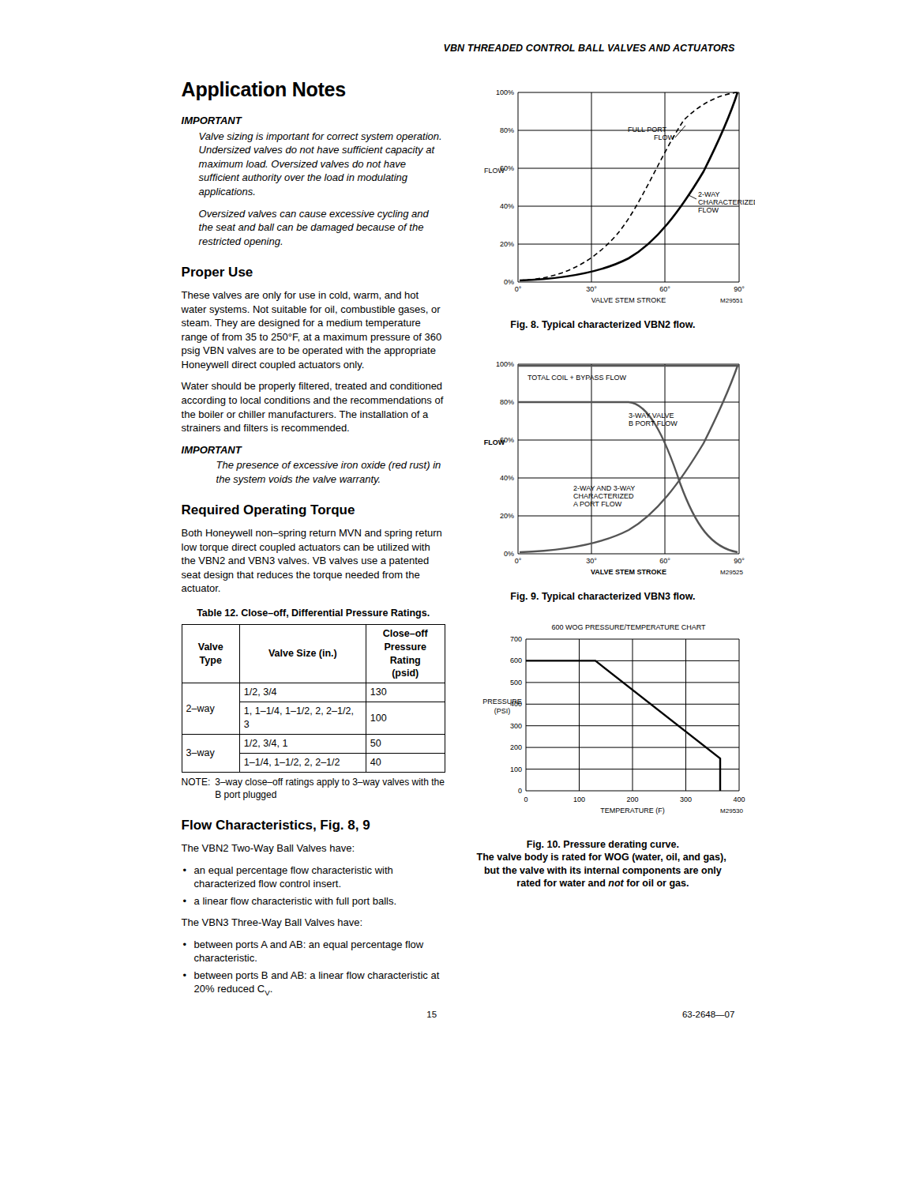VBN THREADED CONTROL BALL VALVES AND ACTUATORS
Application Notes
IMPORTANT
Valve sizing is important for correct system operation. Undersized valves do not have sufficient capacity at maximum load. Oversized valves do not have sufficient authority over the load in modulating applications.
Oversized valves can cause excessive cycling and the seat and ball can be damaged because of the restricted opening.
Proper Use
These valves are only for use in cold, warm, and hot water systems. Not suitable for oil, combustible gases, or steam. They are designed for a medium temperature range of from 35 to 250°F, at a maximum pressure of 360 psig VBN valves are to be operated with the appropriate Honeywell direct coupled actuators only.
Water should be properly filtered, treated and conditioned according to local conditions and the recommendations of the boiler or chiller manufacturers. The installation of a strainers and filters is recommended.
IMPORTANT
The presence of excessive iron oxide (red rust) in the system voids the valve warranty.
Required Operating Torque
Both Honeywell non–spring return MVN and spring return low torque direct coupled actuators can be utilized with the VBN2 and VBN3 valves. VB valves use a patented seat design that reduces the torque needed from the actuator.
Table 12. Close–off, Differential Pressure Ratings.
| Valve Type | Valve Size (in.) | Close–off Pressure Rating (psid) |
| --- | --- | --- |
| 2–way | 1/2, 3/4 | 130 |
| 1, 1–1/4, 1–1/2, 2, 2–1/2, 3 | 100 |
| 3–way | 1/2, 3/4, 1 | 50 |
| 1–1/4, 1–1/2, 2, 2–1/2 | 40 |
NOTE: 3–way close–off ratings apply to 3–way valves with the B port plugged
Flow Characteristics, Fig. 8, 9
The VBN2 Two-Way Ball Valves have:
an equal percentage flow characteristic with characterized flow control insert.
a linear flow characteristic with full port balls.
The VBN3 Three-Way Ball Valves have:
between ports A and AB: an equal percentage flow characteristic.
between ports B and AB: a linear flow characteristic at 20% reduced CV.
100% 80% 60% 40% 20% 0% FLOW 0° 30° 60° 90° VALVE STEM STROKE M29551 FULL PORT FLOW 2-WAY CHARACTERIZED FLOW
Fig. 8. Typical characterized VBN2 flow.
100% 80% 60% 40% 20% 0% FLOW 0° 30° 60° 90° VALVE STEM STROKE M29525 TOTAL COIL + BYPASS FLOW 3-WAY VALVE B PORT FLOW 2-WAY AND 3-WAY CHARACTERIZED A PORT FLOW
Fig. 9. Typical characterized VBN3 flow.
600 WOG PRESSURE/TEMPERATURE CHART 700 600 500 400 300 200 100 0 PRESSURE (PSI) 0 100 200 300 400 TEMPERATURE (F) M29530
Fig. 10. Pressure derating curve.
The valve body is rated for WOG (water, oil, and gas), but the valve with its internal components are only rated for water and not for oil or gas.
15 63-2648—07